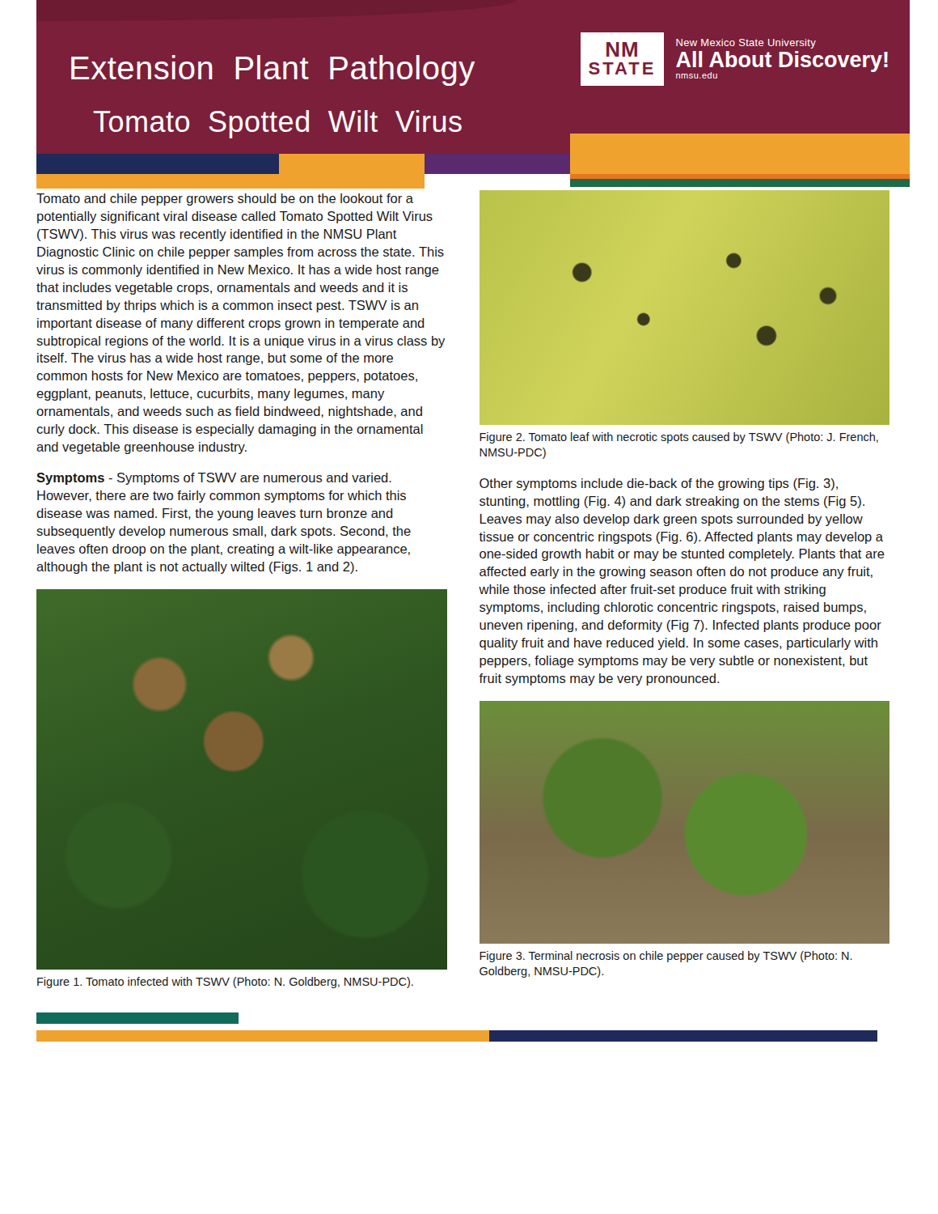Extension Plant Pathology
Tomato Spotted Wilt Virus
NMSTATE
New Mexico State University
All About Discovery!
nmsu.edu
Tomato and chile pepper growers should be on the lookout for a potentially significant viral disease called Tomato Spotted Wilt Virus (TSWV). This virus was recently identified in the NMSU Plant Diagnostic Clinic on chile pepper samples from across the state. This virus is commonly identified in New Mexico. It has a wide host range that includes vegetable crops, ornamentals and weeds and it is transmitted by thrips which is a common insect pest. TSWV is an important disease of many different crops grown in temperate and subtropical regions of the world. It is a unique virus in a virus class by itself. The virus has a wide host range, but some of the more common hosts for New Mexico are tomatoes, peppers, potatoes, eggplant, peanuts, lettuce, cucurbits, many legumes, many ornamentals, and weeds such as field bindweed, nightshade, and curly dock. This disease is especially damaging in the ornamental and vegetable greenhouse industry.
Symptoms - Symptoms of TSWV are numerous and varied. However, there are two fairly common symptoms for which this disease was named. First, the young leaves turn bronze and subsequently develop numerous small, dark spots. Second, the leaves often droop on the plant, creating a wilt-like appearance, although the plant is not actually wilted (Figs. 1 and 2).
Figure 1. Tomato infected with TSWV (Photo: N. Goldberg, NMSU-PDC).
Figure 2. Tomato leaf with necrotic spots caused by TSWV (Photo: J. French, NMSU-PDC)
Other symptoms include die-back of the growing tips (Fig. 3), stunting, mottling (Fig. 4) and dark streaking on the stems (Fig 5). Leaves may also develop dark green spots surrounded by yellow tissue or concentric ringspots (Fig. 6). Affected plants may develop a one-sided growth habit or may be stunted completely. Plants that are affected early in the growing season often do not produce any fruit, while those infected after fruit-set produce fruit with striking symptoms, including chlorotic concentric ringspots, raised bumps, uneven ripening, and deformity (Fig 7). Infected plants produce poor quality fruit and have reduced yield. In some cases, particularly with peppers, foliage symptoms may be very subtle or nonexistent, but fruit symptoms may be very pronounced.
Figure 3. Terminal necrosis on chile pepper caused by TSWV (Photo: N. Goldberg, NMSU-PDC).